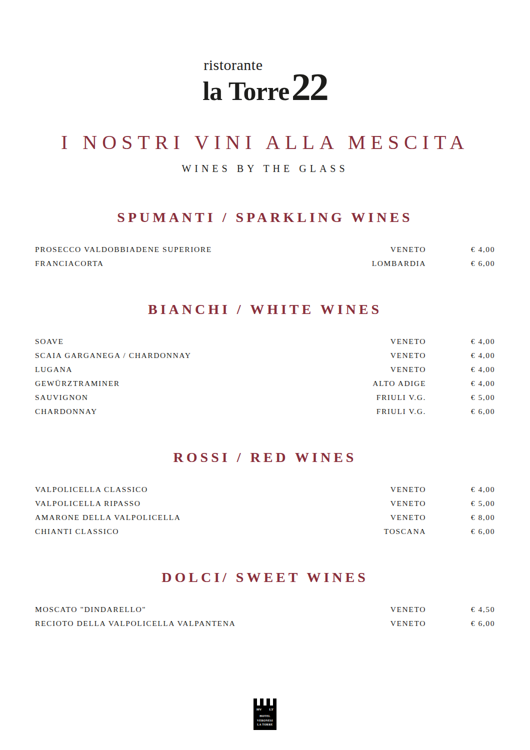ristorante la Torre 22
I nostri vini alla mescita
Wines by the glass
Spumanti / Sparkling wines
| Prosecco Valdobbiadene Superiore | Veneto | € 4,00 |
| Franciacorta | Lombardia | € 6,00 |
Bianchi / White wines
| Soave | Veneto | € 4,00 |
| Scaia Garganega / Chardonnay | Veneto | € 4,00 |
| Lugana | Veneto | € 4,00 |
| Gewürztraminer | Alto Adige | € 4,00 |
| Sauvignon | Friuli V.G. | € 5,00 |
| Chardonnay | Friuli V.G. | € 6,00 |
Rossi / Red wines
| Valpolicella Classico | Veneto | € 4,00 |
| Valpolicella Ripasso | Veneto | € 5,00 |
| Amarone della Valpolicella | Veneto | € 8,00 |
| Chianti Classico | Toscana | € 6,00 |
Dolci/ Sweet wines
| Moscato "Dindarello" | Veneto | € 4,50 |
| Recioto della Valpolicella Valpantena | Veneto | € 6,00 |
HV LT Hotel
Veronesi
La Torre